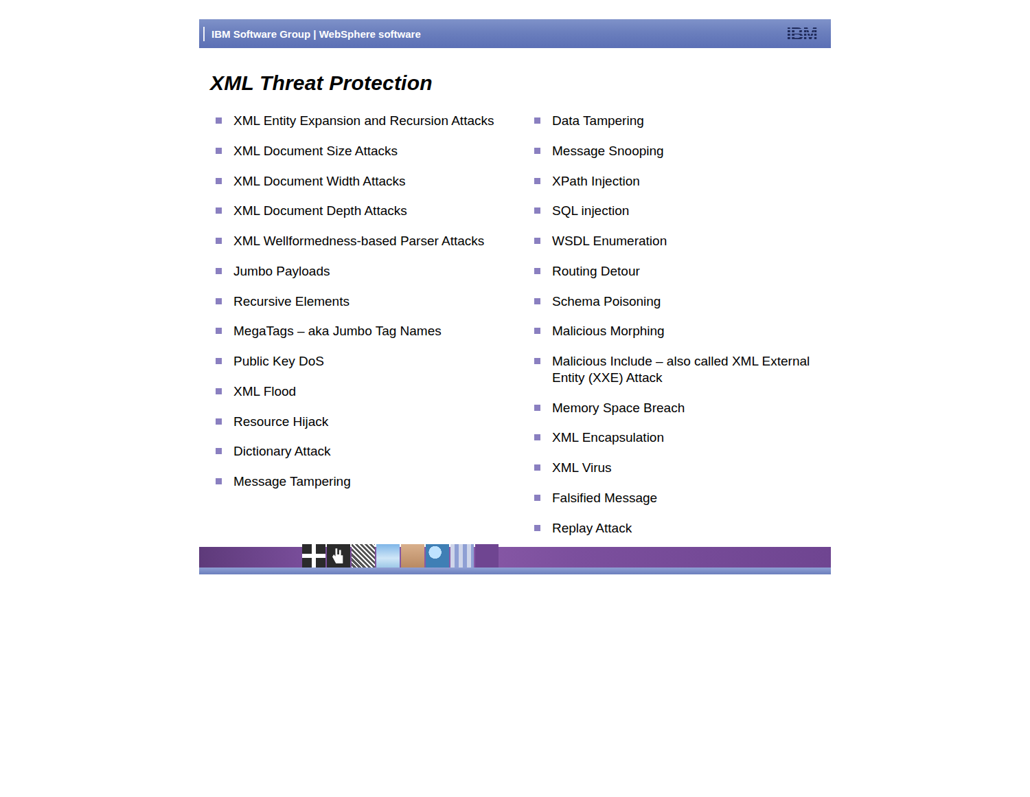IBM Software Group | WebSphere software
IBM
XML Threat Protection
XML Entity Expansion and Recursion Attacks
XML Document Size Attacks
XML Document Width Attacks
XML Document Depth Attacks
XML Wellformedness-based Parser Attacks
Jumbo Payloads
Recursive Elements
MegaTags – aka Jumbo Tag Names
Public Key DoS
XML Flood
Resource Hijack
Dictionary Attack
Message Tampering
Data Tampering
Message Snooping
XPath Injection
SQL injection
WSDL Enumeration
Routing Detour
Schema Poisoning
Malicious Morphing
Malicious Include – also called XML External Entity (XXE) Attack
Memory Space Breach
XML Encapsulation
XML Virus
Falsified Message
Replay Attack